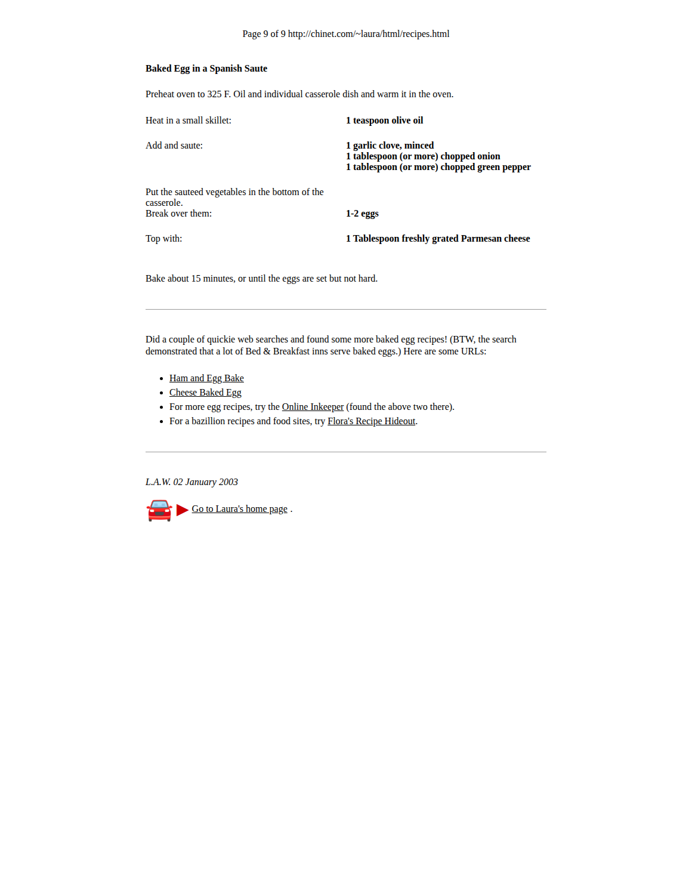Page 9 of 9 http://chinet.com/~laura/html/recipes.html
Baked Egg in a Spanish Saute
Preheat oven to 325 F. Oil and individual casserole dish and warm it in the oven.
| Heat in a small skillet: | 1 teaspoon olive oil |
| Add and saute: | 1 garlic clove, minced 1 tablespoon (or more) chopped onion 1 tablespoon (or more) chopped green pepper |
| Put the sauteed vegetables in the bottom of the casserole. Break over them: | 1-2 eggs |
| Top with: | 1 Tablespoon freshly grated Parmesan cheese |
Bake about 15 minutes, or until the eggs are set but not hard.
Did a couple of quickie web searches and found some more baked egg recipes! (BTW, the search demonstrated that a lot of Bed & Breakfast inns serve baked eggs.) Here are some URLs:
Ham and Egg Bake
Cheese Baked Egg
For more egg recipes, try the Online Inkeeper (found the above two there).
For a bazillion recipes and food sites, try Flora's Recipe Hideout.
L.A.W. 02 January 2003
🚘 ▶ Go to Laura's home page.